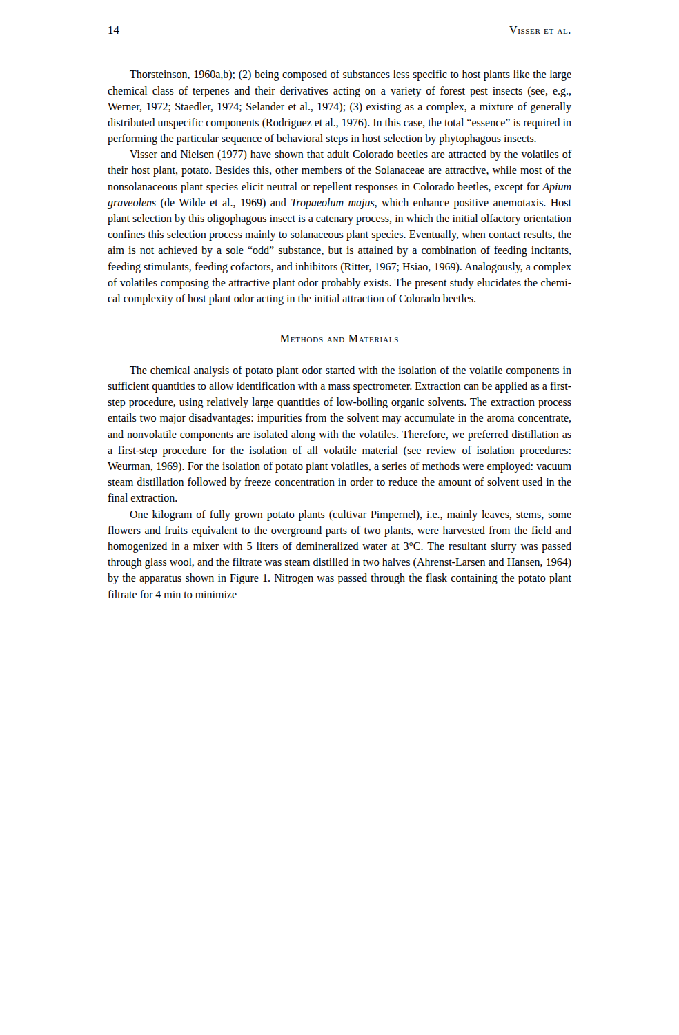14 Visser et al.
Thorsteinson, 1960a,b); (2) being composed of substances less specific to host plants like the large chemical class of terpenes and their derivatives acting on a variety of forest pest insects (see, e.g., Werner, 1972; Staedler, 1974; Selander et al., 1974); (3) existing as a complex, a mixture of generally distributed unspecific components (Rodriguez et al., 1976). In this case, the total “essence” is required in performing the particular sequence of behavioral steps in host selection by phytophagous insects.
Visser and Nielsen (1977) have shown that adult Colorado beetles are attracted by the volatiles of their host plant, potato. Besides this, other members of the Solanaceae are attractive, while most of the nonsolanaceous plant species elicit neutral or repellent responses in Colorado beetles, except for Apium graveolens (de Wilde et al., 1969) and Tropaeolum majus, which enhance positive anemotaxis. Host plant selection by this oligophagous insect is a catenary process, in which the initial olfactory orientation confines this selection process mainly to solanaceous plant species. Eventually, when contact results, the aim is not achieved by a sole “odd” substance, but is attained by a combination of feeding incitants, feeding stimulants, feeding cofactors, and inhibitors (Ritter, 1967; Hsiao, 1969). Analogously, a complex of volatiles composing the attractive plant odor probably exists. The present study elucidates the chemical complexity of host plant odor acting in the initial attraction of Colorado beetles.
Methods and Materials
The chemical analysis of potato plant odor started with the isolation of the volatile components in sufficient quantities to allow identification with a mass spectrometer. Extraction can be applied as a first-step procedure, using relatively large quantities of low-boiling organic solvents. The extraction process entails two major disadvantages: impurities from the solvent may accumulate in the aroma concentrate, and nonvolatile components are isolated along with the volatiles. Therefore, we preferred distillation as a first-step procedure for the isolation of all volatile material (see review of isolation procedures: Weurman, 1969). For the isolation of potato plant volatiles, a series of methods were employed: vacuum steam distillation followed by freeze concentration in order to reduce the amount of solvent used in the final extraction.
One kilogram of fully grown potato plants (cultivar Pimpernel), i.e., mainly leaves, stems, some flowers and fruits equivalent to the overground parts of two plants, were harvested from the field and homogenized in a mixer with 5 liters of demineralized water at 3°C. The resultant slurry was passed through glass wool, and the filtrate was steam distilled in two halves (Ahrenst-Larsen and Hansen, 1964) by the apparatus shown in Figure 1. Nitrogen was passed through the flask containing the potato plant filtrate for 4 min to minimize